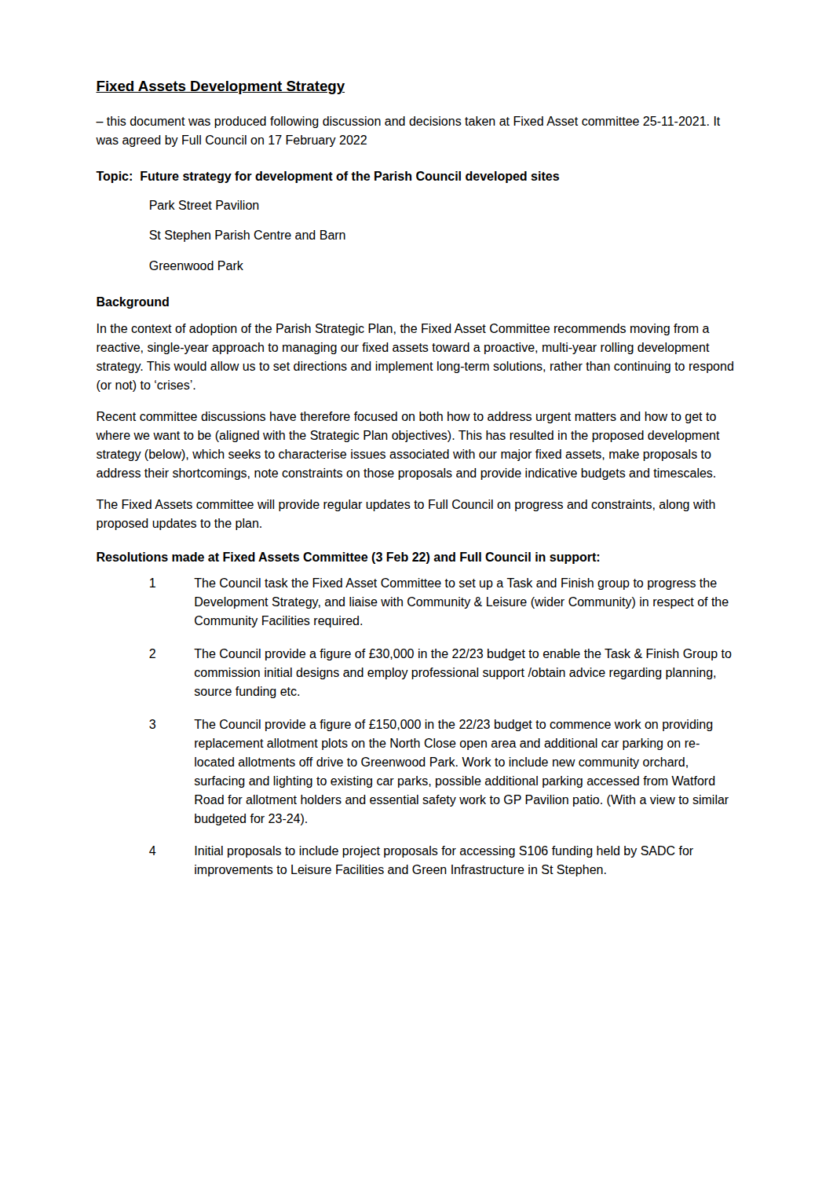Fixed Assets Development Strategy
– this document was produced following discussion and decisions taken at Fixed Asset committee 25-11-2021. It was agreed by Full Council on 17 February 2022
Topic: Future strategy for development of the Parish Council developed sites
Park Street Pavilion
St Stephen Parish Centre and Barn
Greenwood Park
Background
In the context of adoption of the Parish Strategic Plan, the Fixed Asset Committee recommends moving from a reactive, single-year approach to managing our fixed assets toward a proactive, multi-year rolling development strategy. This would allow us to set directions and implement long-term solutions, rather than continuing to respond (or not) to ‘crises’.
Recent committee discussions have therefore focused on both how to address urgent matters and how to get to where we want to be (aligned with the Strategic Plan objectives). This has resulted in the proposed development strategy (below), which seeks to characterise issues associated with our major fixed assets, make proposals to address their shortcomings, note constraints on those proposals and provide indicative budgets and timescales.
The Fixed Assets committee will provide regular updates to Full Council on progress and constraints, along with proposed updates to the plan.
Resolutions made at Fixed Assets Committee (3 Feb 22) and Full Council in support:
1 The Council task the Fixed Asset Committee to set up a Task and Finish group to progress the Development Strategy, and liaise with Community & Leisure (wider Community) in respect of the Community Facilities required.
2 The Council provide a figure of £30,000 in the 22/23 budget to enable the Task & Finish Group to commission initial designs and employ professional support /obtain advice regarding planning, source funding etc.
3 The Council provide a figure of £150,000 in the 22/23 budget to commence work on providing replacement allotment plots on the North Close open area and additional car parking on re-located allotments off drive to Greenwood Park. Work to include new community orchard, surfacing and lighting to existing car parks, possible additional parking accessed from Watford Road for allotment holders and essential safety work to GP Pavilion patio. (With a view to similar budgeted for 23-24).
4 Initial proposals to include project proposals for accessing S106 funding held by SADC for improvements to Leisure Facilities and Green Infrastructure in St Stephen.